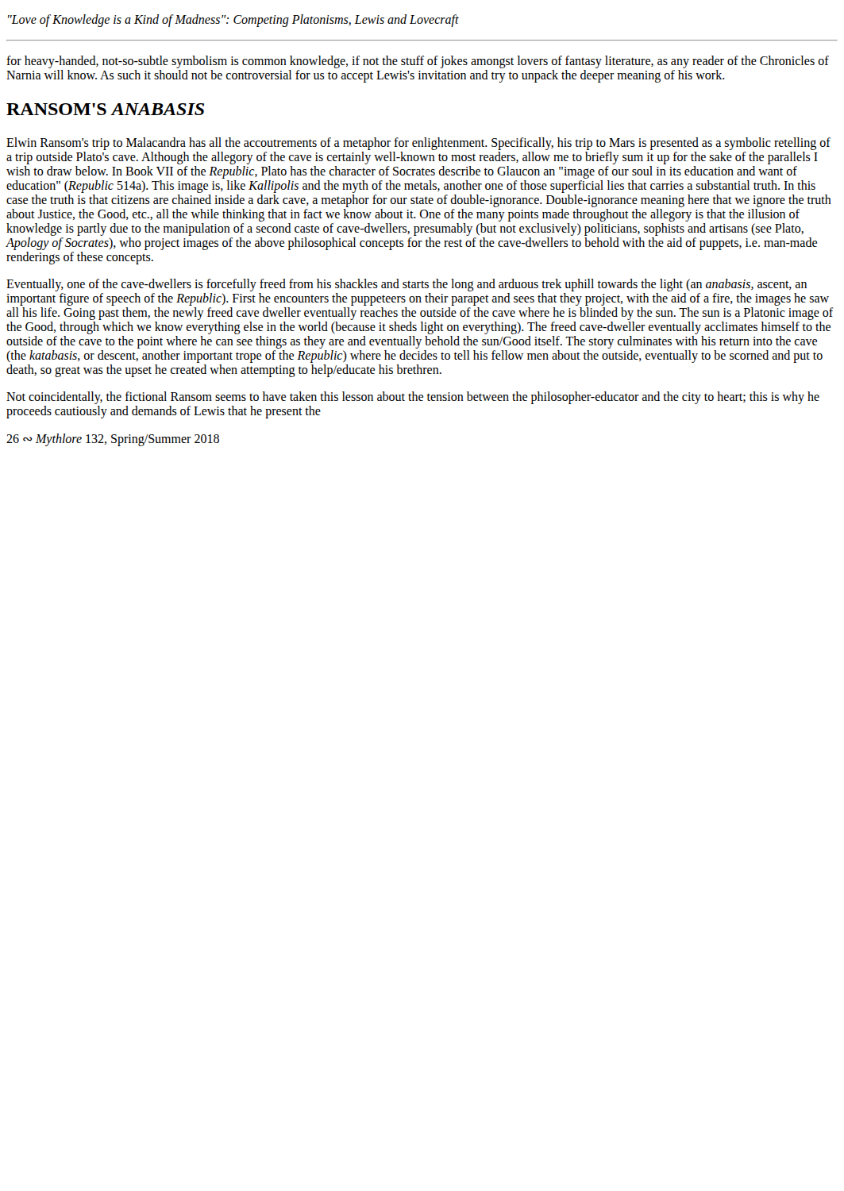"Love of Knowledge is a Kind of Madness": Competing Platonisms, Lewis and Lovecraft
for heavy-handed, not-so-subtle symbolism is common knowledge, if not the stuff of jokes amongst lovers of fantasy literature, as any reader of the Chronicles of Narnia will know. As such it should not be controversial for us to accept Lewis's invitation and try to unpack the deeper meaning of his work.
RANSOM'S ANABASIS
Elwin Ransom's trip to Malacandra has all the accoutrements of a metaphor for enlightenment. Specifically, his trip to Mars is presented as a symbolic retelling of a trip outside Plato's cave. Although the allegory of the cave is certainly well-known to most readers, allow me to briefly sum it up for the sake of the parallels I wish to draw below. In Book VII of the Republic, Plato has the character of Socrates describe to Glaucon an "image of our soul in its education and want of education" (Republic 514a). This image is, like Kallipolis and the myth of the metals, another one of those superficial lies that carries a substantial truth. In this case the truth is that citizens are chained inside a dark cave, a metaphor for our state of double-ignorance. Double-ignorance meaning here that we ignore the truth about Justice, the Good, etc., all the while thinking that in fact we know about it. One of the many points made throughout the allegory is that the illusion of knowledge is partly due to the manipulation of a second caste of cave-dwellers, presumably (but not exclusively) politicians, sophists and artisans (see Plato, Apology of Socrates), who project images of the above philosophical concepts for the rest of the cave-dwellers to behold with the aid of puppets, i.e. man-made renderings of these concepts.
Eventually, one of the cave-dwellers is forcefully freed from his shackles and starts the long and arduous trek uphill towards the light (an anabasis, ascent, an important figure of speech of the Republic). First he encounters the puppeteers on their parapet and sees that they project, with the aid of a fire, the images he saw all his life. Going past them, the newly freed cave dweller eventually reaches the outside of the cave where he is blinded by the sun. The sun is a Platonic image of the Good, through which we know everything else in the world (because it sheds light on everything). The freed cave-dweller eventually acclimates himself to the outside of the cave to the point where he can see things as they are and eventually behold the sun/Good itself. The story culminates with his return into the cave (the katabasis, or descent, another important trope of the Republic) where he decides to tell his fellow men about the outside, eventually to be scorned and put to death, so great was the upset he created when attempting to help/educate his brethren.
Not coincidentally, the fictional Ransom seems to have taken this lesson about the tension between the philosopher-educator and the city to heart; this is why he proceeds cautiously and demands of Lewis that he present the
26 ∾ Mythlore 132, Spring/Summer 2018